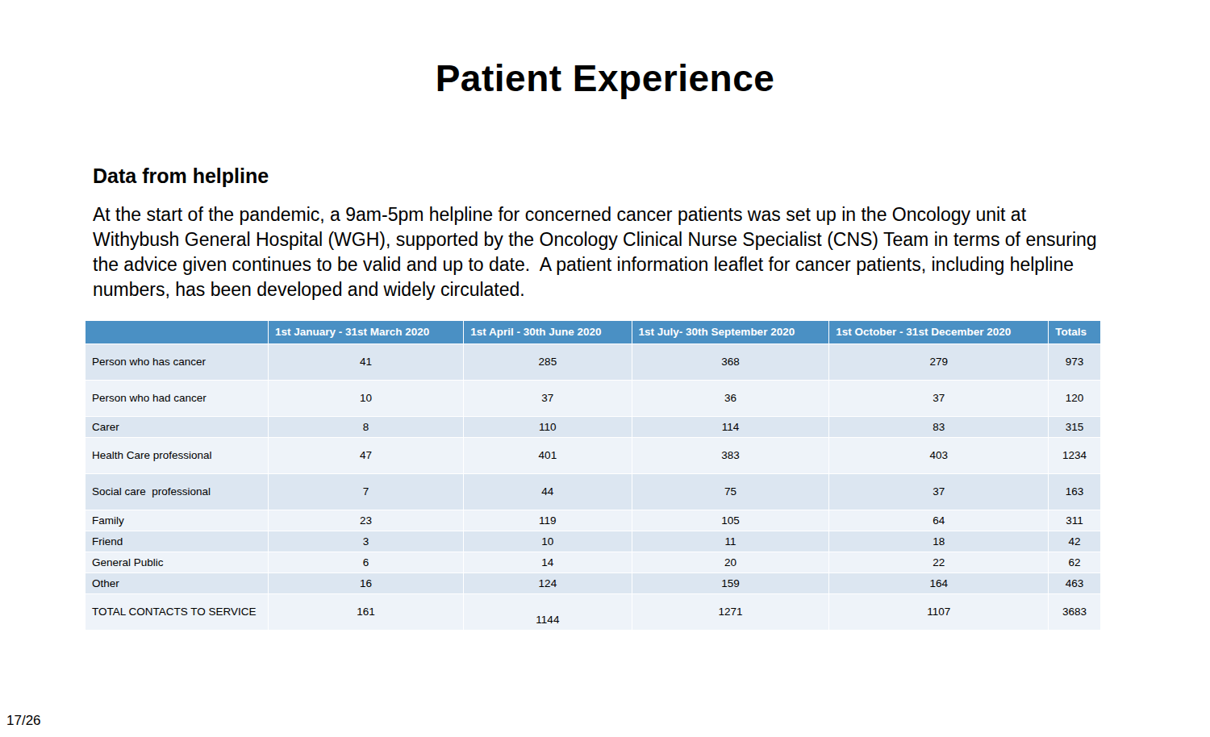Patient Experience
Data from helpline
At the start of the pandemic, a 9am-5pm helpline for concerned cancer patients was set up in the Oncology unit at Withybush General Hospital (WGH), supported by the Oncology Clinical Nurse Specialist (CNS) Team in terms of ensuring the advice given continues to be valid and up to date. A patient information leaflet for cancer patients, including helpline numbers, has been developed and widely circulated.
| | 1st January - 31st March 2020 | 1st April - 30th June 2020 | 1st July- 30th September 2020 | 1st October - 31st December 2020 | Totals |
| --- | --- | --- | --- | --- | --- |
| Person who has cancer | 41 | 285 | 368 | 279 | 973 |
| Person who had cancer | 10 | 37 | 36 | 37 | 120 |
| Carer | 8 | 110 | 114 | 83 | 315 |
| Health Care professional | 47 | 401 | 383 | 403 | 1234 |
| Social care professional | 7 | 44 | 75 | 37 | 163 |
| Family | 23 | 119 | 105 | 64 | 311 |
| Friend | 3 | 10 | 11 | 18 | 42 |
| General Public | 6 | 14 | 20 | 22 | 62 |
| Other | 16 | 124 | 159 | 164 | 463 |
| TOTAL CONTACTS TO SERVICE | 161 | 1144 | 1271 | 1107 | 3683 |
17/26